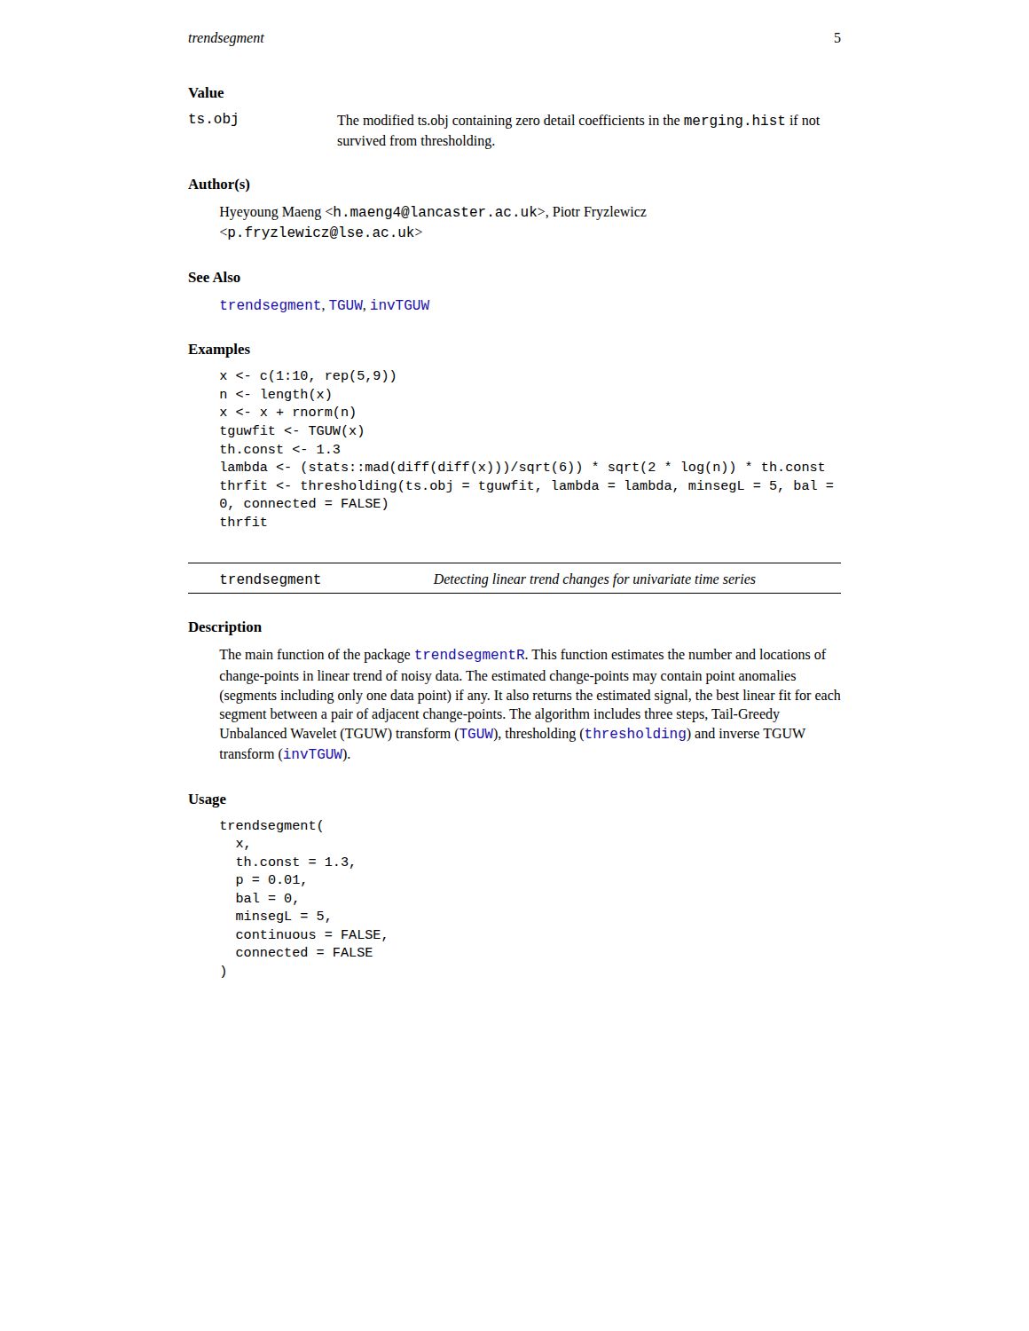trendsegment 5
Value
ts.obj
The modified ts.obj containing zero detail coefficients in the merging.hist if not survived from thresholding.
Author(s)
Hyeyoung Maeng <h.maeng4@lancaster.ac.uk>, Piotr Fryzlewicz <p.fryzlewicz@lse.ac.uk>
See Also
trendsegment, TGUW, invTGUW
Examples
x <- c(1:10, rep(5,9))
n <- length(x)
x <- x + rnorm(n)
tguwfit <- TGUW(x)
th.const <- 1.3
lambda <- (stats::mad(diff(diff(x)))/sqrt(6)) * sqrt(2 * log(n)) * th.const
thrfit <- thresholding(ts.obj = tguwfit, lambda = lambda, minsegL = 5, bal = 0, connected = FALSE)
thrfit
trendsegment Detecting linear trend changes for univariate time series
Description
The main function of the package trendsegmentR. This function estimates the number and locations of change-points in linear trend of noisy data. The estimated change-points may contain point anomalies (segments including only one data point) if any. It also returns the estimated signal, the best linear fit for each segment between a pair of adjacent change-points. The algorithm includes three steps, Tail-Greedy Unbalanced Wavelet (TGUW) transform (TGUW), thresholding (thresholding) and inverse TGUW transform (invTGUW).
Usage
trendsegment(
  x,
  th.const = 1.3,
  p = 0.01,
  bal = 0,
  minsegL = 5,
  continuous = FALSE,
  connected = FALSE
)